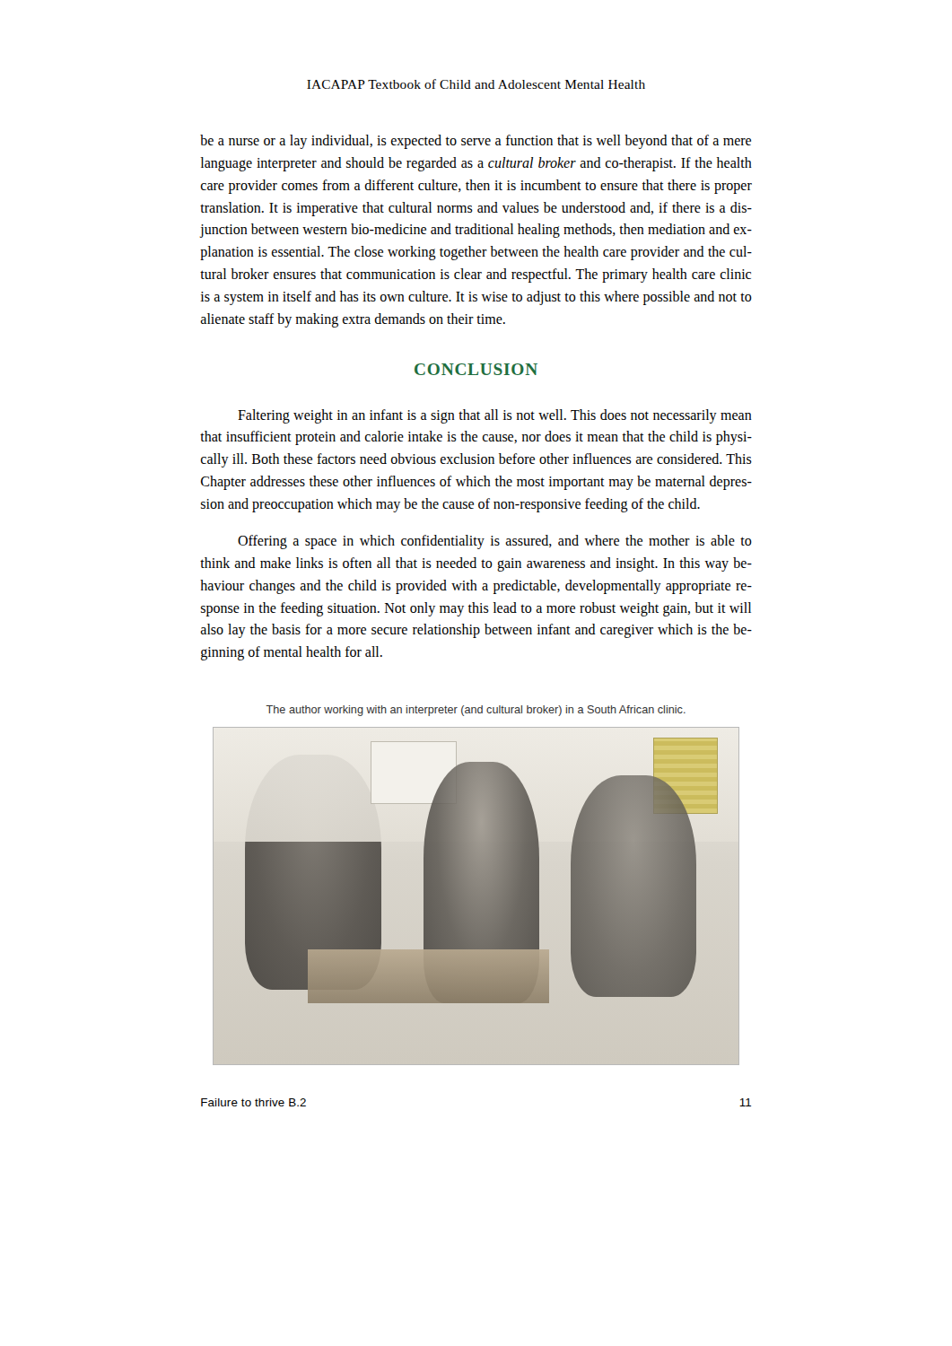IACAPAP Textbook of Child and Adolescent Mental Health
be a nurse or a lay individual, is expected to serve a function that is well beyond that of a mere language interpreter and should be regarded as a cultural broker and co-therapist. If the health care provider comes from a different culture, then it is incumbent to ensure that there is proper translation. It is imperative that cultural norms and values be understood and, if there is a disjunction between western bio-medicine and traditional healing methods, then mediation and explanation is essential. The close working together between the health care provider and the cultural broker ensures that communication is clear and respectful. The primary health care clinic is a system in itself and has its own culture. It is wise to adjust to this where possible and not to alienate staff by making extra demands on their time.
Conclusion
Faltering weight in an infant is a sign that all is not well. This does not necessarily mean that insufficient protein and calorie intake is the cause, nor does it mean that the child is physically ill. Both these factors need obvious exclusion before other influences are considered. This Chapter addresses these other influences of which the most important may be maternal depression and preoccupation which may be the cause of non-responsive feeding of the child.
Offering a space in which confidentiality is assured, and where the mother is able to think and make links is often all that is needed to gain awareness and insight. In this way behaviour changes and the child is provided with a predictable, developmentally appropriate response in the feeding situation. Not only may this lead to a more robust weight gain, but it will also lay the basis for a more secure relationship between infant and caregiver which is the beginning of mental health for all.
The author working with an interpreter (and cultural broker) in a South African clinic.
Failure to thrive B.2 11